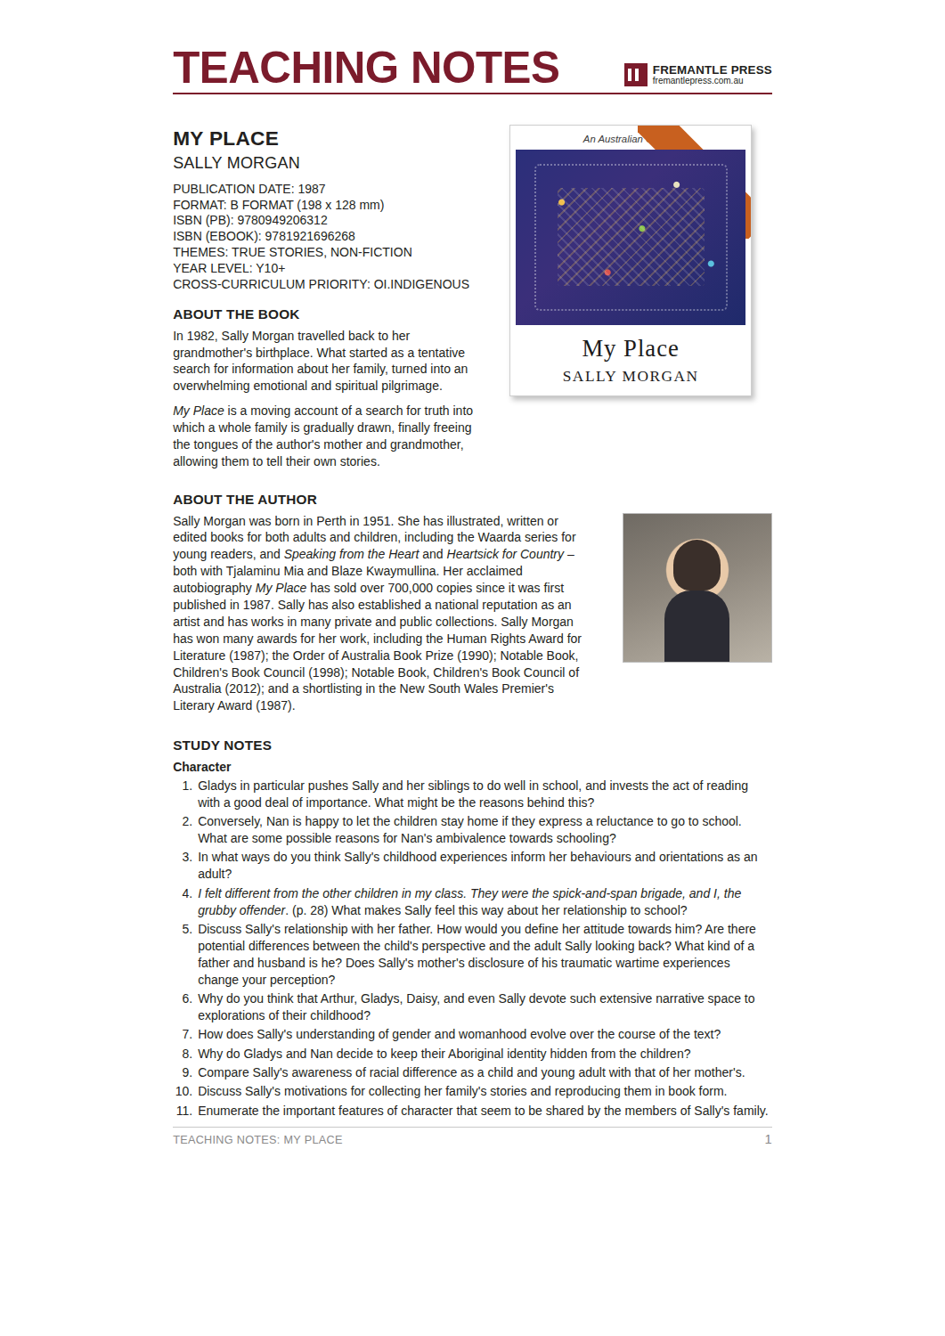TEACHING NOTES
FREMANTLE PRESS
fremantlepress.com.au
MY PLACE
SALLY MORGAN
PUBLICATION DATE: 1987
FORMAT: B FORMAT (198 x 128 mm)
ISBN (PB): 9780949206312
ISBN (EBOOK): 9781921696268
THEMES: TRUE STORIES, NON-FICTION
YEAR LEVEL: Y10+
CROSS-CURRICULUM PRIORITY: OI.INDIGENOUS
ABOUT THE BOOK
In 1982, Sally Morgan travelled back to her grandmother's birthplace. What started as a tentative search for information about her family, turned into an overwhelming emotional and spiritual pilgrimage.
My Place is a moving account of a search for truth into which a whole family is gradually drawn, finally freeing the tongues of the author's mother and grandmother, allowing them to tell their own stories.
OVER
500 000
COPIES SOLD
An Australian Classic
My Place
SALLY MORGAN
ABOUT THE AUTHOR
Sally Morgan was born in Perth in 1951. She has illustrated, written or edited books for both adults and children, including the Waarda series for young readers, and Speaking from the Heart and Heartsick for Country – both with Tjalaminu Mia and Blaze Kwaymullina. Her acclaimed autobiography My Place has sold over 700,000 copies since it was first published in 1987. Sally has also established a national reputation as an artist and has works in many private and public collections. Sally Morgan has won many awards for her work, including the Human Rights Award for Literature (1987); the Order of Australia Book Prize (1990); Notable Book, Children's Book Council (1998); Notable Book, Children's Book Council of Australia (2012); and a shortlisting in the New South Wales Premier's Literary Award (1987).
STUDY NOTES
Character
Gladys in particular pushes Sally and her siblings to do well in school, and invests the act of reading with a good deal of importance. What might be the reasons behind this?
Conversely, Nan is happy to let the children stay home if they express a reluctance to go to school. What are some possible reasons for Nan's ambivalence towards schooling?
In what ways do you think Sally's childhood experiences inform her behaviours and orientations as an adult?
I felt different from the other children in my class. They were the spick-and-span brigade, and I, the grubby offender. (p. 28) What makes Sally feel this way about her relationship to school?
Discuss Sally's relationship with her father. How would you define her attitude towards him? Are there potential differences between the child's perspective and the adult Sally looking back? What kind of a father and husband is he? Does Sally's mother's disclosure of his traumatic wartime experiences change your perception?
Why do you think that Arthur, Gladys, Daisy, and even Sally devote such extensive narrative space to explorations of their childhood?
How does Sally's understanding of gender and womanhood evolve over the course of the text?
Why do Gladys and Nan decide to keep their Aboriginal identity hidden from the children?
Compare Sally's awareness of racial difference as a child and young adult with that of her mother's.
Discuss Sally's motivations for collecting her family's stories and reproducing them in book form.
Enumerate the important features of character that seem to be shared by the members of Sally's family.
TEACHING NOTES: MY PLACE
1